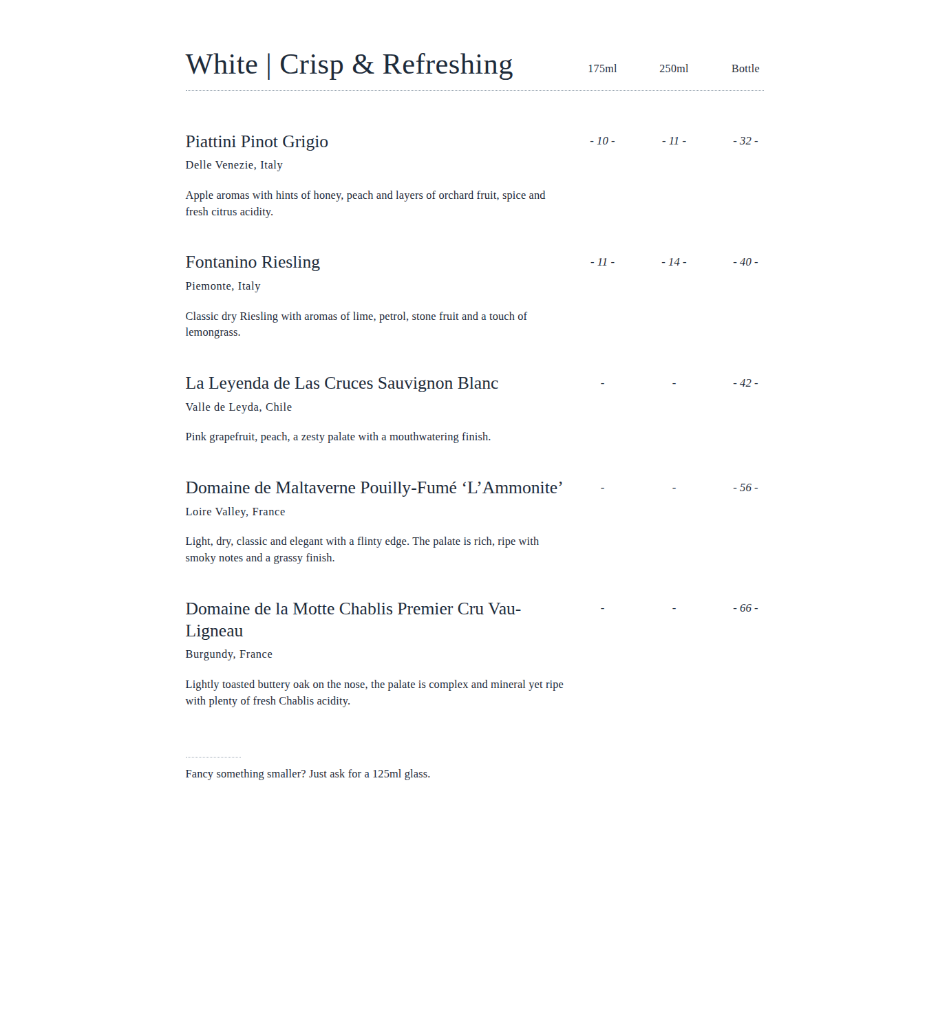White | Crisp & Refreshing
175ml 250ml Bottle
Piattini Pinot Grigio
- 10 - - 11 - - 32 -
Delle Venezie, Italy
Apple aromas with hints of honey, peach and layers of orchard fruit, spice and fresh citrus acidity.
Fontanino Riesling
- 11 - - 14 - - 40 -
Piemonte, Italy
Classic dry Riesling with aromas of lime, petrol, stone fruit and a touch of lemongrass.
La Leyenda de Las Cruces Sauvignon Blanc
- - - 42 -
Valle de Leyda, Chile
Pink grapefruit, peach, a zesty palate with a mouthwatering finish.
Domaine de Maltaverne Pouilly-Fumé ‘L’Ammonite’
- - - 56 -
Loire Valley, France
Light, dry, classic and elegant with a flinty edge. The palate is rich, ripe with smoky notes and a grassy finish.
Domaine de la Motte Chablis Premier Cru Vau-Ligneau
- - - 66 -
Burgundy, France
Lightly toasted buttery oak on the nose, the palate is complex and mineral yet ripe with plenty of fresh Chablis acidity.
Fancy something smaller? Just ask for a 125ml glass.